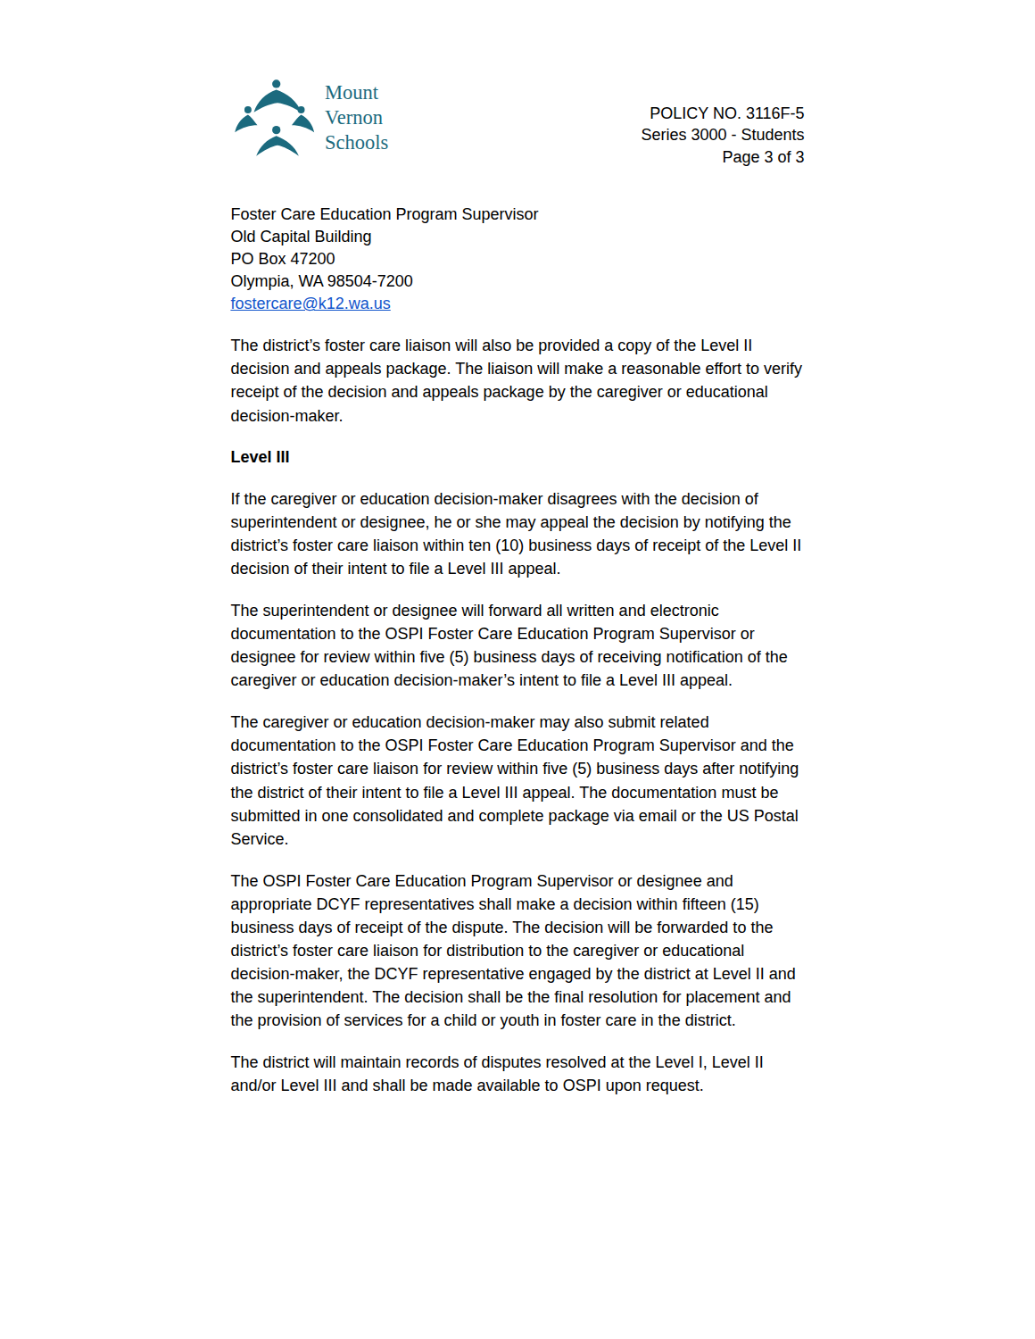Mount Vernon Schools
POLICY NO. 3116F-5
Series 3000 - Students
Page 3 of 3
Foster Care Education Program Supervisor
Old Capital Building
PO Box 47200
Olympia, WA 98504-7200
fostercare@k12.wa.us
The district’s foster care liaison will also be provided a copy of the Level II decision and appeals package. The liaison will make a reasonable effort to verify receipt of the decision and appeals package by the caregiver or educational decision-maker.
Level III
If the caregiver or education decision-maker disagrees with the decision of superintendent or designee, he or she may appeal the decision by notifying the district’s foster care liaison within ten (10) business days of receipt of the Level II decision of their intent to file a Level III appeal.
The superintendent or designee will forward all written and electronic documentation to the OSPI Foster Care Education Program Supervisor or designee for review within five (5) business days of receiving notification of the caregiver or education decision-maker’s intent to file a Level III appeal.
The caregiver or education decision-maker may also submit related documentation to the OSPI Foster Care Education Program Supervisor and the district’s foster care liaison for review within five (5) business days after notifying the district of their intent to file a Level III appeal. The documentation must be submitted in one consolidated and complete package via email or the US Postal Service.
The OSPI Foster Care Education Program Supervisor or designee and appropriate DCYF representatives shall make a decision within fifteen (15) business days of receipt of the dispute. The decision will be forwarded to the district’s foster care liaison for distribution to the caregiver or educational decision-maker, the DCYF representative engaged by the district at Level II and the superintendent. The decision shall be the final resolution for placement and the provision of services for a child or youth in foster care in the district.
The district will maintain records of disputes resolved at the Level I, Level II and/or Level III and shall be made available to OSPI upon request.